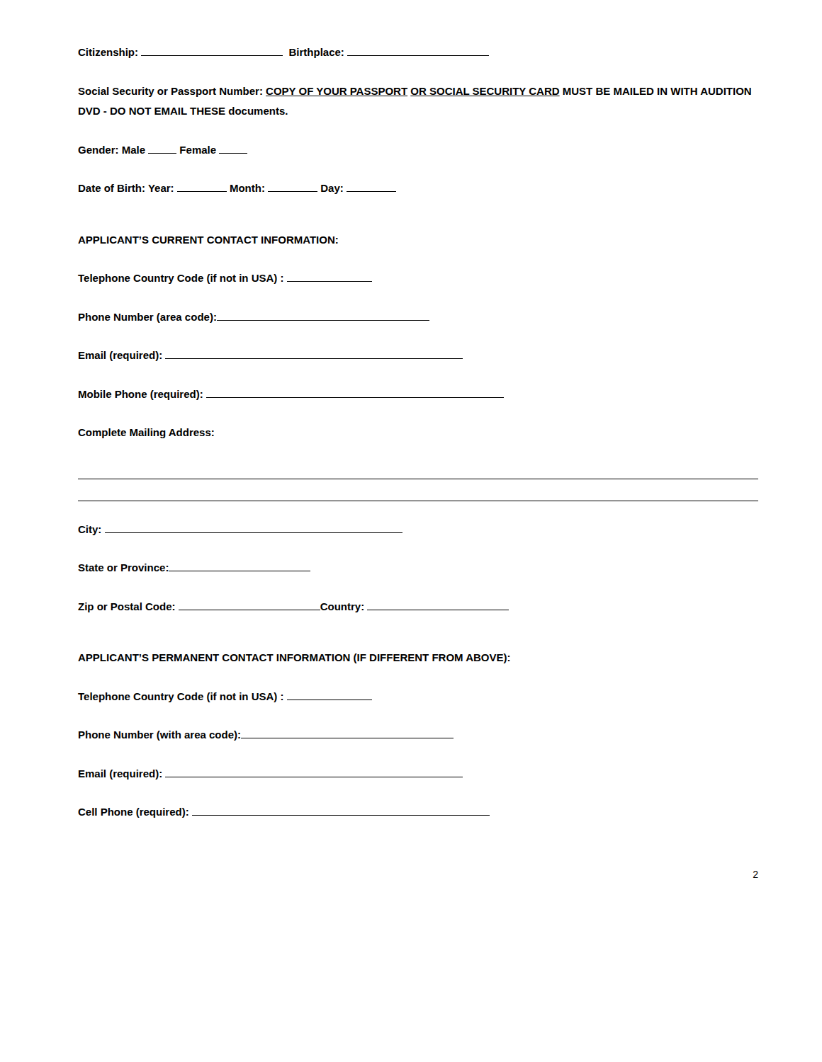Citizenship: Birthplace:
Social Security or Passport Number: COPY OF YOUR PASSPORT OR SOCIAL SECURITY CARD MUST BE MAILED IN WITH AUDITION DVD - DO NOT EMAIL THESE documents.
Gender: Male Female
Date of Birth: Year: Month: Day:
APPLICANT’S CURRENT CONTACT INFORMATION:
Telephone Country Code (if not in USA) :
Phone Number (area code):
Email (required):
Mobile Phone (required):
Complete Mailing Address:
City:
State or Province:
Zip or Postal Code: Country:
APPLICANT’S PERMANENT CONTACT INFORMATION (IF DIFFERENT FROM ABOVE):
Telephone Country Code (if not in USA) :
Phone Number (with area code):
Email (required):
Cell Phone (required):
2